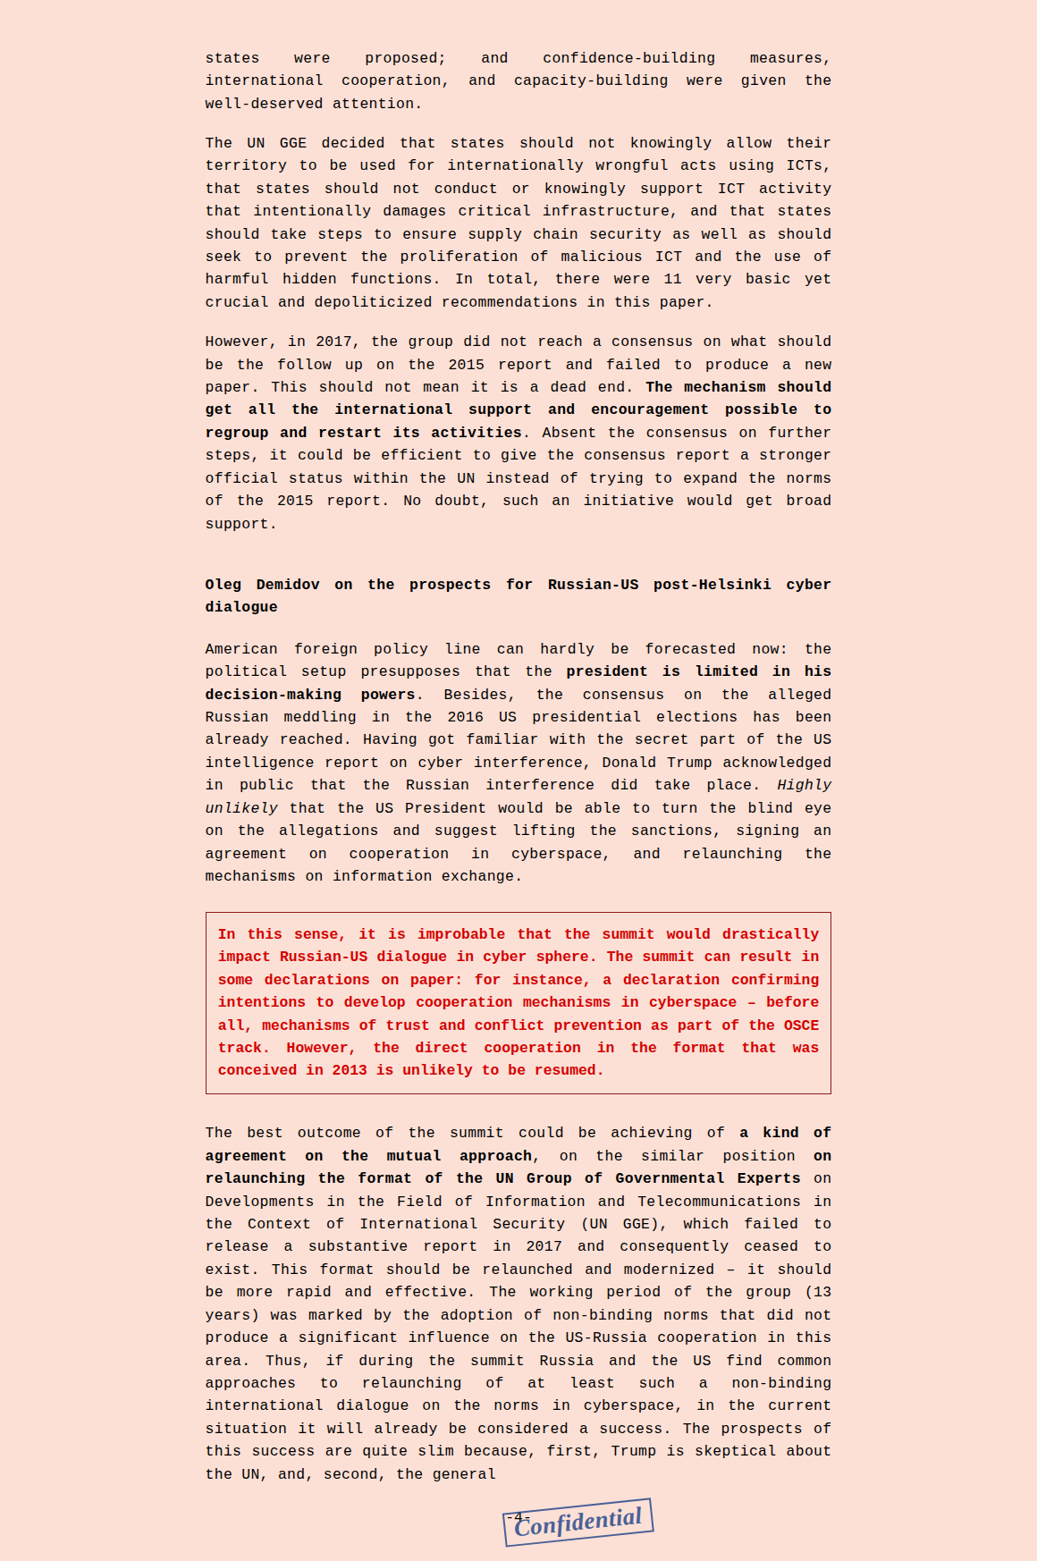states were proposed; and confidence-building measures, international cooperation, and capacity-building were given the well-deserved attention.
The UN GGE decided that states should not knowingly allow their territory to be used for internationally wrongful acts using ICTs, that states should not conduct or knowingly support ICT activity that intentionally damages critical infrastructure, and that states should take steps to ensure supply chain security as well as should seek to prevent the proliferation of malicious ICT and the use of harmful hidden functions. In total, there were 11 very basic yet crucial and depoliticized recommendations in this paper.
However, in 2017, the group did not reach a consensus on what should be the follow up on the 2015 report and failed to produce a new paper. This should not mean it is a dead end. The mechanism should get all the international support and encouragement possible to regroup and restart its activities. Absent the consensus on further steps, it could be efficient to give the consensus report a stronger official status within the UN instead of trying to expand the norms of the 2015 report. No doubt, such an initiative would get broad support.
Oleg Demidov on the prospects for Russian-US post-Helsinki cyber dialogue
American foreign policy line can hardly be forecasted now: the political setup presupposes that the president is limited in his decision-making powers. Besides, the consensus on the alleged Russian meddling in the 2016 US presidential elections has been already reached. Having got familiar with the secret part of the US intelligence report on cyber interference, Donald Trump acknowledged in public that the Russian interference did take place. Highly unlikely that the US President would be able to turn the blind eye on the allegations and suggest lifting the sanctions, signing an agreement on cooperation in cyberspace, and relaunching the mechanisms on information exchange.
In this sense, it is improbable that the summit would drastically impact Russian-US dialogue in cyber sphere. The summit can result in some declarations on paper: for instance, a declaration confirming intentions to develop cooperation mechanisms in cyberspace – before all, mechanisms of trust and conflict prevention as part of the OSCE track. However, the direct cooperation in the format that was conceived in 2013 is unlikely to be resumed.
The best outcome of the summit could be achieving of a kind of agreement on the mutual approach, on the similar position on relaunching the format of the UN Group of Governmental Experts on Developments in the Field of Information and Telecommunications in the Context of International Security (UN GGE), which failed to release a substantive report in 2017 and consequently ceased to exist. This format should be relaunched and modernized – it should be more rapid and effective. The working period of the group (13 years) was marked by the adoption of non-binding norms that did not produce a significant influence on the US-Russia cooperation in this area. Thus, if during the summit Russia and the US find common approaches to relaunching of at least such a non-binding international dialogue on the norms in cyberspace, in the current situation it will already be considered a success. The prospects of this success are quite slim because, first, Trump is skeptical about the UN, and, second, the general
-4- Confidential